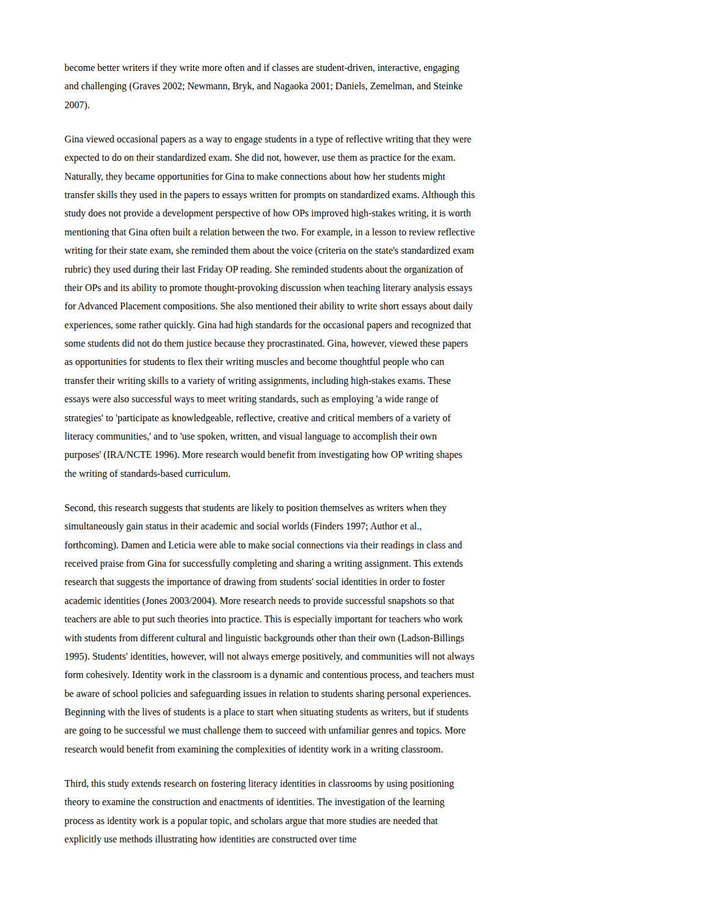become better writers if they write more often and if classes are student-driven, interactive, engaging and challenging (Graves 2002; Newmann, Bryk, and Nagaoka 2001; Daniels, Zemelman, and Steinke 2007).
Gina viewed occasional papers as a way to engage students in a type of reflective writing that they were expected to do on their standardized exam. She did not, however, use them as practice for the exam. Naturally, they became opportunities for Gina to make connections about how her students might transfer skills they used in the papers to essays written for prompts on standardized exams. Although this study does not provide a development perspective of how OPs improved high-stakes writing, it is worth mentioning that Gina often built a relation between the two. For example, in a lesson to review reflective writing for their state exam, she reminded them about the voice (criteria on the state's standardized exam rubric) they used during their last Friday OP reading. She reminded students about the organization of their OPs and its ability to promote thought-provoking discussion when teaching literary analysis essays for Advanced Placement compositions. She also mentioned their ability to write short essays about daily experiences, some rather quickly. Gina had high standards for the occasional papers and recognized that some students did not do them justice because they procrastinated. Gina, however, viewed these papers as opportunities for students to flex their writing muscles and become thoughtful people who can transfer their writing skills to a variety of writing assignments, including high-stakes exams. These essays were also successful ways to meet writing standards, such as employing 'a wide range of strategies' to 'participate as knowledgeable, reflective, creative and critical members of a variety of literacy communities,' and to 'use spoken, written, and visual language to accomplish their own purposes' (IRA/NCTE 1996). More research would benefit from investigating how OP writing shapes the writing of standards-based curriculum.
Second, this research suggests that students are likely to position themselves as writers when they simultaneously gain status in their academic and social worlds (Finders 1997; Author et al., forthcoming). Damen and Leticia were able to make social connections via their readings in class and received praise from Gina for successfully completing and sharing a writing assignment. This extends research that suggests the importance of drawing from students' social identities in order to foster academic identities (Jones 2003/2004). More research needs to provide successful snapshots so that teachers are able to put such theories into practice. This is especially important for teachers who work with students from different cultural and linguistic backgrounds other than their own (Ladson-Billings 1995). Students' identities, however, will not always emerge positively, and communities will not always form cohesively. Identity work in the classroom is a dynamic and contentious process, and teachers must be aware of school policies and safeguarding issues in relation to students sharing personal experiences. Beginning with the lives of students is a place to start when situating students as writers, but if students are going to be successful we must challenge them to succeed with unfamiliar genres and topics. More research would benefit from examining the complexities of identity work in a writing classroom.
Third, this study extends research on fostering literacy identities in classrooms by using positioning theory to examine the construction and enactments of identities. The investigation of the learning process as identity work is a popular topic, and scholars argue that more studies are needed that explicitly use methods illustrating how identities are constructed over time